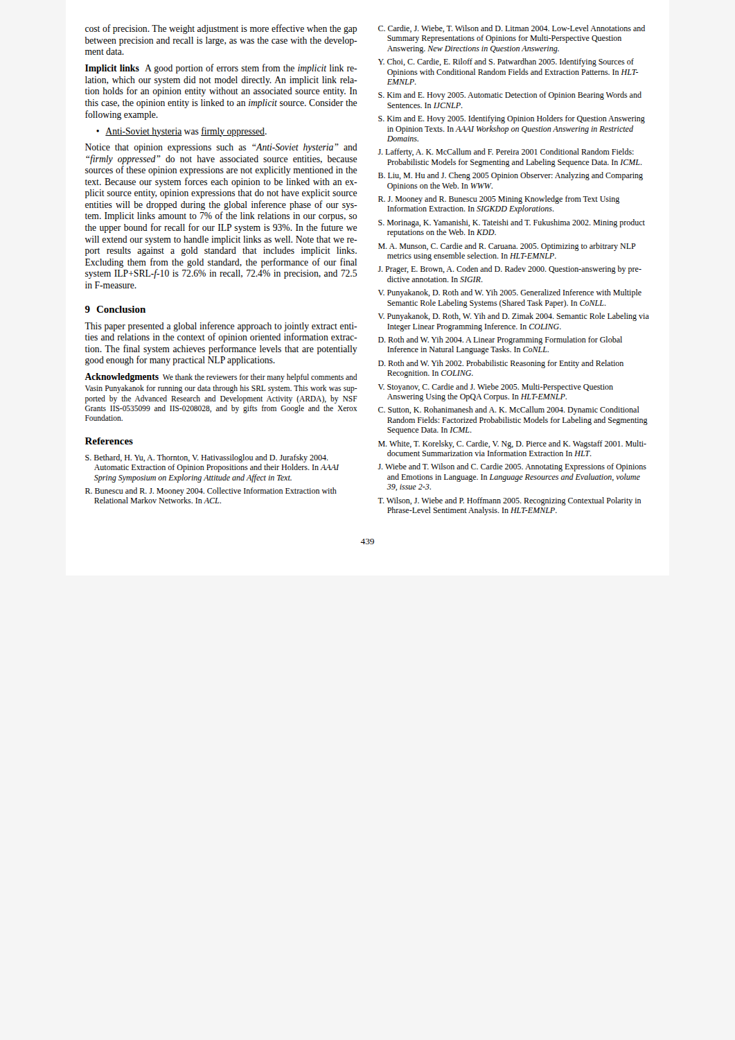cost of precision. The weight adjustment is more effective when the gap between precision and recall is large, as was the case with the development data.
Implicit links A good portion of errors stem from the implicit link relation, which our system did not model directly. An implicit link relation holds for an opinion entity without an associated source entity. In this case, the opinion entity is linked to an implicit source. Consider the following example.
• Anti-Soviet hysteria was firmly oppressed.
Notice that opinion expressions such as “Anti-Soviet hysteria” and “firmly oppressed” do not have associated source entities, because sources of these opinion expressions are not explicitly mentioned in the text. Because our system forces each opinion to be linked with an explicit source entity, opinion expressions that do not have explicit source entities will be dropped during the global inference phase of our system. Implicit links amount to 7% of the link relations in our corpus, so the upper bound for recall for our ILP system is 93%. In the future we will extend our system to handle implicit links as well. Note that we report results against a gold standard that includes implicit links. Excluding them from the gold standard, the performance of our final system ILP+SRL-f-10 is 72.6% in recall, 72.4% in precision, and 72.5 in F-measure.
9 Conclusion
This paper presented a global inference approach to jointly extract entities and relations in the context of opinion oriented information extraction. The final system achieves performance levels that are potentially good enough for many practical NLP applications.
Acknowledgments We thank the reviewers for their many helpful comments and Vasin Punyakanok for running our data through his SRL system. This work was supported by the Advanced Research and Development Activity (ARDA), by NSF Grants IIS-0535099 and IIS-0208028, and by gifts from Google and the Xerox Foundation.
References
S. Bethard, H. Yu, A. Thornton, V. Hativassiloglou and D. Jurafsky 2004. Automatic Extraction of Opinion Propositions and their Holders. In AAAI Spring Symposium on Exploring Attitude and Affect in Text.
R. Bunescu and R. J. Mooney 2004. Collective Information Extraction with Relational Markov Networks. In ACL.
C. Cardie, J. Wiebe, T. Wilson and D. Litman 2004. Low-Level Annotations and Summary Representations of Opinions for Multi-Perspective Question Answering. New Directions in Question Answering.
Y. Choi, C. Cardie, E. Riloff and S. Patwardhan 2005. Identifying Sources of Opinions with Conditional Random Fields and Extraction Patterns. In HLT-EMNLP.
S. Kim and E. Hovy 2005. Automatic Detection of Opinion Bearing Words and Sentences. In IJCNLP.
S. Kim and E. Hovy 2005. Identifying Opinion Holders for Question Answering in Opinion Texts. In AAAI Workshop on Question Answering in Restricted Domains.
J. Lafferty, A. K. McCallum and F. Pereira 2001 Conditional Random Fields: Probabilistic Models for Segmenting and Labeling Sequence Data. In ICML.
B. Liu, M. Hu and J. Cheng 2005 Opinion Observer: Analyzing and Comparing Opinions on the Web. In WWW.
R. J. Mooney and R. Bunescu 2005 Mining Knowledge from Text Using Information Extraction. In SIGKDD Explorations.
S. Morinaga, K. Yamanishi, K. Tateishi and T. Fukushima 2002. Mining product reputations on the Web. In KDD.
M. A. Munson, C. Cardie and R. Caruana. 2005. Optimizing to arbitrary NLP metrics using ensemble selection. In HLT-EMNLP.
J. Prager, E. Brown, A. Coden and D. Radev 2000. Question-answering by predictive annotation. In SIGIR.
V. Punyakanok, D. Roth and W. Yih 2005. Generalized Inference with Multiple Semantic Role Labeling Systems (Shared Task Paper). In CoNLL.
V. Punyakanok, D. Roth, W. Yih and D. Zimak 2004. Semantic Role Labeling via Integer Linear Programming Inference. In COLING.
D. Roth and W. Yih 2004. A Linear Programming Formulation for Global Inference in Natural Language Tasks. In CoNLL.
D. Roth and W. Yih 2002. Probabilistic Reasoning for Entity and Relation Recognition. In COLING.
V. Stoyanov, C. Cardie and J. Wiebe 2005. Multi-Perspective Question Answering Using the OpQA Corpus. In HLT-EMNLP.
C. Sutton, K. Rohanimanesh and A. K. McCallum 2004. Dynamic Conditional Random Fields: Factorized Probabilistic Models for Labeling and Segmenting Sequence Data. In ICML.
M. White, T. Korelsky, C. Cardie, V. Ng, D. Pierce and K. Wagstaff 2001. Multi-document Summarization via Information Extraction In HLT.
J. Wiebe and T. Wilson and C. Cardie 2005. Annotating Expressions of Opinions and Emotions in Language. In Language Resources and Evaluation, volume 39, issue 2-3.
T. Wilson, J. Wiebe and P. Hoffmann 2005. Recognizing Contextual Polarity in Phrase-Level Sentiment Analysis. In HLT-EMNLP.
439